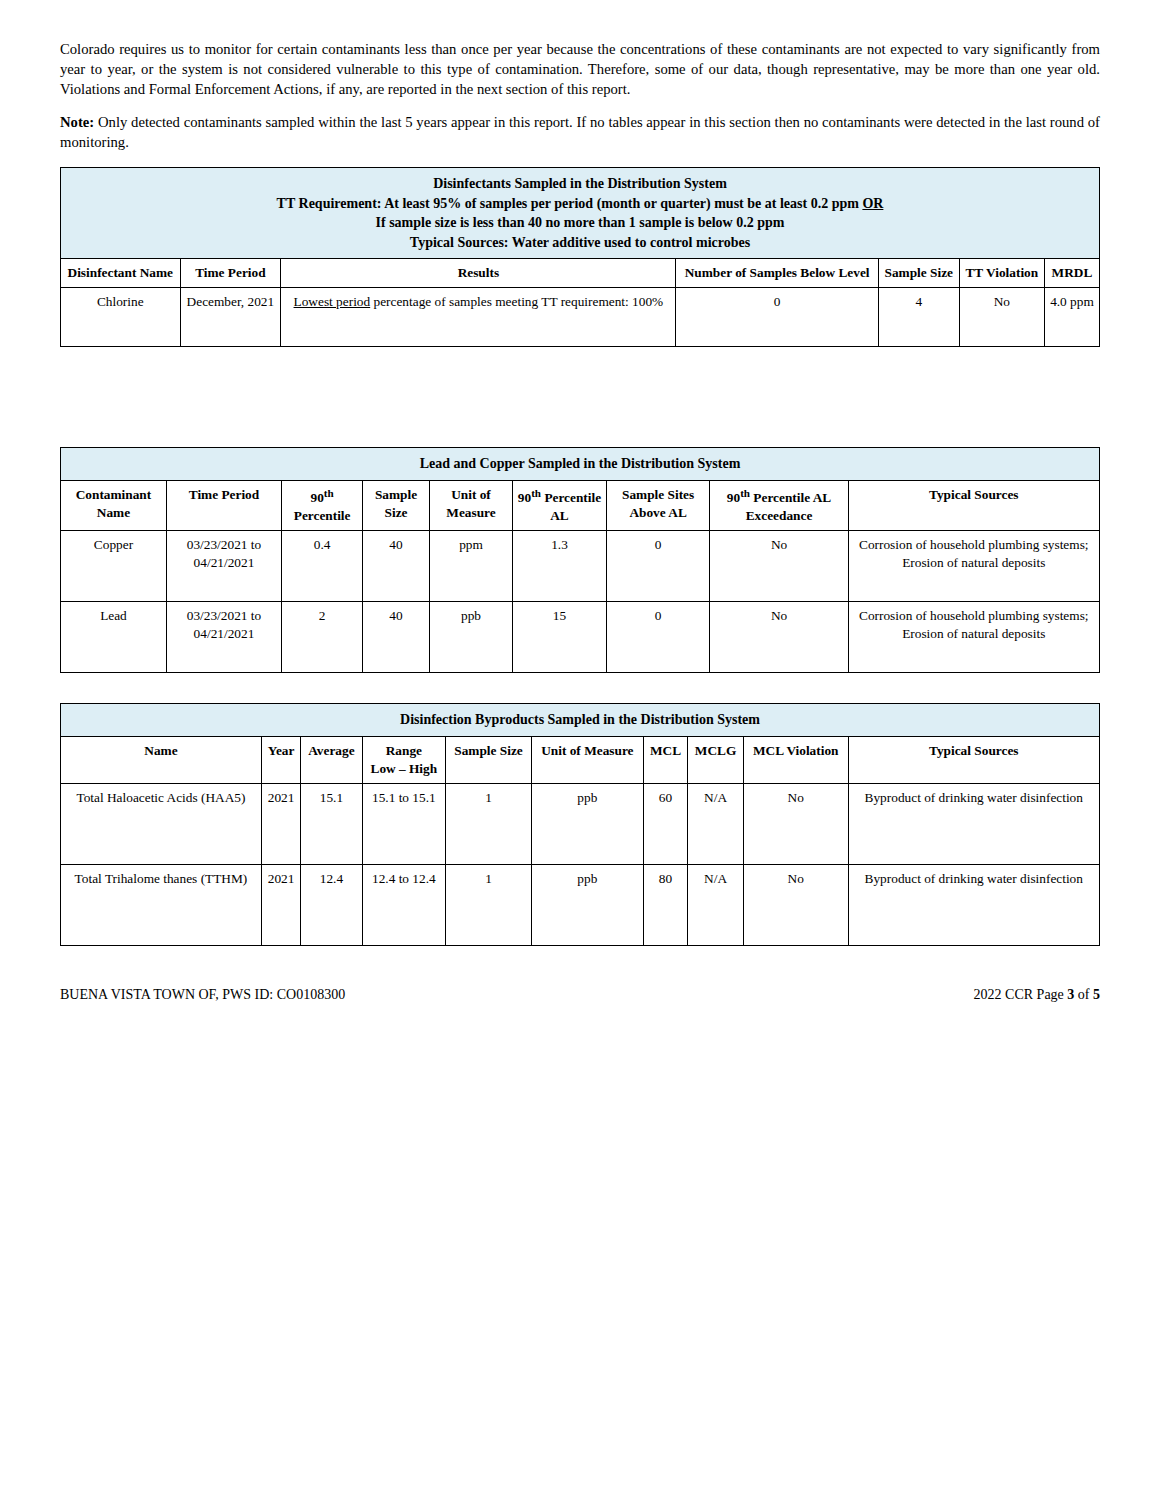Colorado requires us to monitor for certain contaminants less than once per year because the concentrations of these contaminants are not expected to vary significantly from year to year, or the system is not considered vulnerable to this type of contamination. Therefore, some of our data, though representative, may be more than one year old. Violations and Formal Enforcement Actions, if any, are reported in the next section of this report.
Note: Only detected contaminants sampled within the last 5 years appear in this report. If no tables appear in this section then no contaminants were detected in the last round of monitoring.
Disinfectants Sampled in the Distribution System TT Requirement : At least 95% of samples per period (month or quarter) must be at least 0.2 ppm OR If sample size is less than 40 no more than 1 sample is below 0.2 ppm Typical Sources: Water additive used to control microbes
| Disinfectant Name | Time Period | Results | Number of Samples Below Level | Sample Size | TT Violation | MRDL |
| --- | --- | --- | --- | --- | --- | --- |
| Chlorine | December, 2021 | Lowest period percentage of samples meeting TT requirement: 100% | 0 | 4 | No | 4.0 ppm |
Lead and Copper Sampled in the Distribution System
| Contaminant Name | Time Period | 90 th Percentile | Sample Size | Unit of Measure | 90 th Percentile AL | Sample Sites Above AL | 90 th Percentile AL Exceedance | Typical Sources |
| --- | --- | --- | --- | --- | --- | --- | --- | --- |
| Copper | 03/23/2021 to 04/21/2021 | 0.4 | 40 | ppm | 1.3 | 0 | No | Corrosion of household plumbing systems; Erosion of natural deposits |
| Lead | 03/23/2021 to 04/21/2021 | 2 | 40 | ppb | 15 | 0 | No | Corrosion of household plumbing systems; Erosion of natural deposits |
Disinfection Byproducts Sampled in the Distribution System
| Name | Year | Average | Range Low – High | Sample Size | Unit of Measure | MCL | MCLG | MCL Violation | Typical Sources |
| --- | --- | --- | --- | --- | --- | --- | --- | --- | --- |
| Total Haloacetic Acids (HAA5) | 2021 | 15.1 | 15.1 to 15.1 | 1 | ppb | 60 | N/A | No | Byproduct of drinking water disinfection |
| Total Trihalome thanes (TTHM) | 2021 | 12.4 | 12.4 to 12.4 | 1 | ppb | 80 | N/A | No | Byproduct of drinking water disinfection |
BUENA VISTA TOWN OF, PWS ID: CO0108300
2022 CCR Page 3 of 5